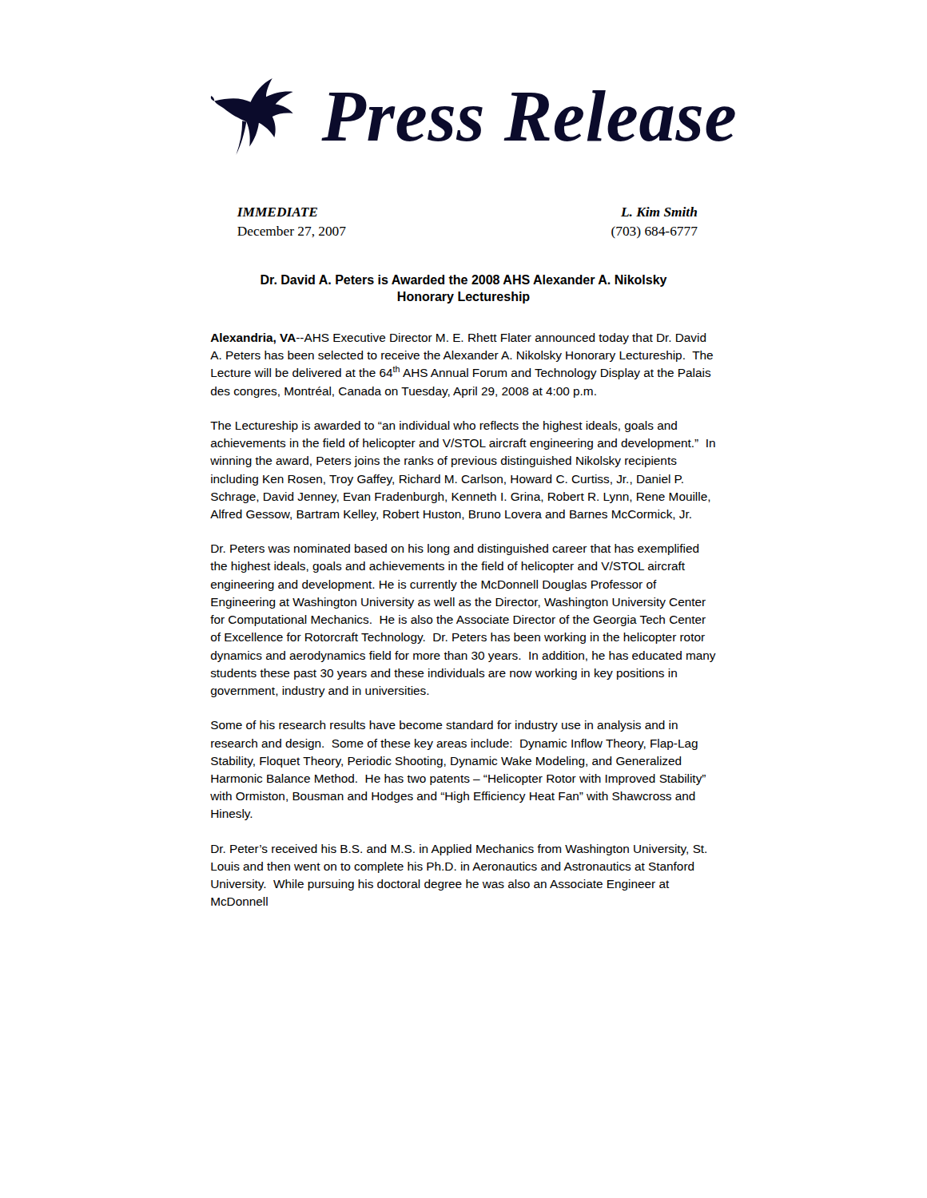Press Release
| IMMEDIATE | L. Kim Smith |
| December 27, 2007 | (703) 684-6777 |
Dr. David A. Peters is Awarded the 2008 AHS Alexander A. Nikolsky Honorary Lectureship
Alexandria, VA--AHS Executive Director M. E. Rhett Flater announced today that Dr. David A. Peters has been selected to receive the Alexander A. Nikolsky Honorary Lectureship. The Lecture will be delivered at the 64th AHS Annual Forum and Technology Display at the Palais des congres, Montréal, Canada on Tuesday, April 29, 2008 at 4:00 p.m.
The Lectureship is awarded to “an individual who reflects the highest ideals, goals and achievements in the field of helicopter and V/STOL aircraft engineering and development.” In winning the award, Peters joins the ranks of previous distinguished Nikolsky recipients including Ken Rosen, Troy Gaffey, Richard M. Carlson, Howard C. Curtiss, Jr., Daniel P. Schrage, David Jenney, Evan Fradenburgh, Kenneth I. Grina, Robert R. Lynn, Rene Mouille, Alfred Gessow, Bartram Kelley, Robert Huston, Bruno Lovera and Barnes McCormick, Jr.
Dr. Peters was nominated based on his long and distinguished career that has exemplified the highest ideals, goals and achievements in the field of helicopter and V/STOL aircraft engineering and development. He is currently the McDonnell Douglas Professor of Engineering at Washington University as well as the Director, Washington University Center for Computational Mechanics. He is also the Associate Director of the Georgia Tech Center of Excellence for Rotorcraft Technology. Dr. Peters has been working in the helicopter rotor dynamics and aerodynamics field for more than 30 years. In addition, he has educated many students these past 30 years and these individuals are now working in key positions in government, industry and in universities.
Some of his research results have become standard for industry use in analysis and in research and design. Some of these key areas include: Dynamic Inflow Theory, Flap-Lag Stability, Floquet Theory, Periodic Shooting, Dynamic Wake Modeling, and Generalized Harmonic Balance Method. He has two patents – “Helicopter Rotor with Improved Stability” with Ormiston, Bousman and Hodges and “High Efficiency Heat Fan” with Shawcross and Hinesly.
Dr. Peter’s received his B.S. and M.S. in Applied Mechanics from Washington University, St. Louis and then went on to complete his Ph.D. in Aeronautics and Astronautics at Stanford University. While pursuing his doctoral degree he was also an Associate Engineer at McDonnell